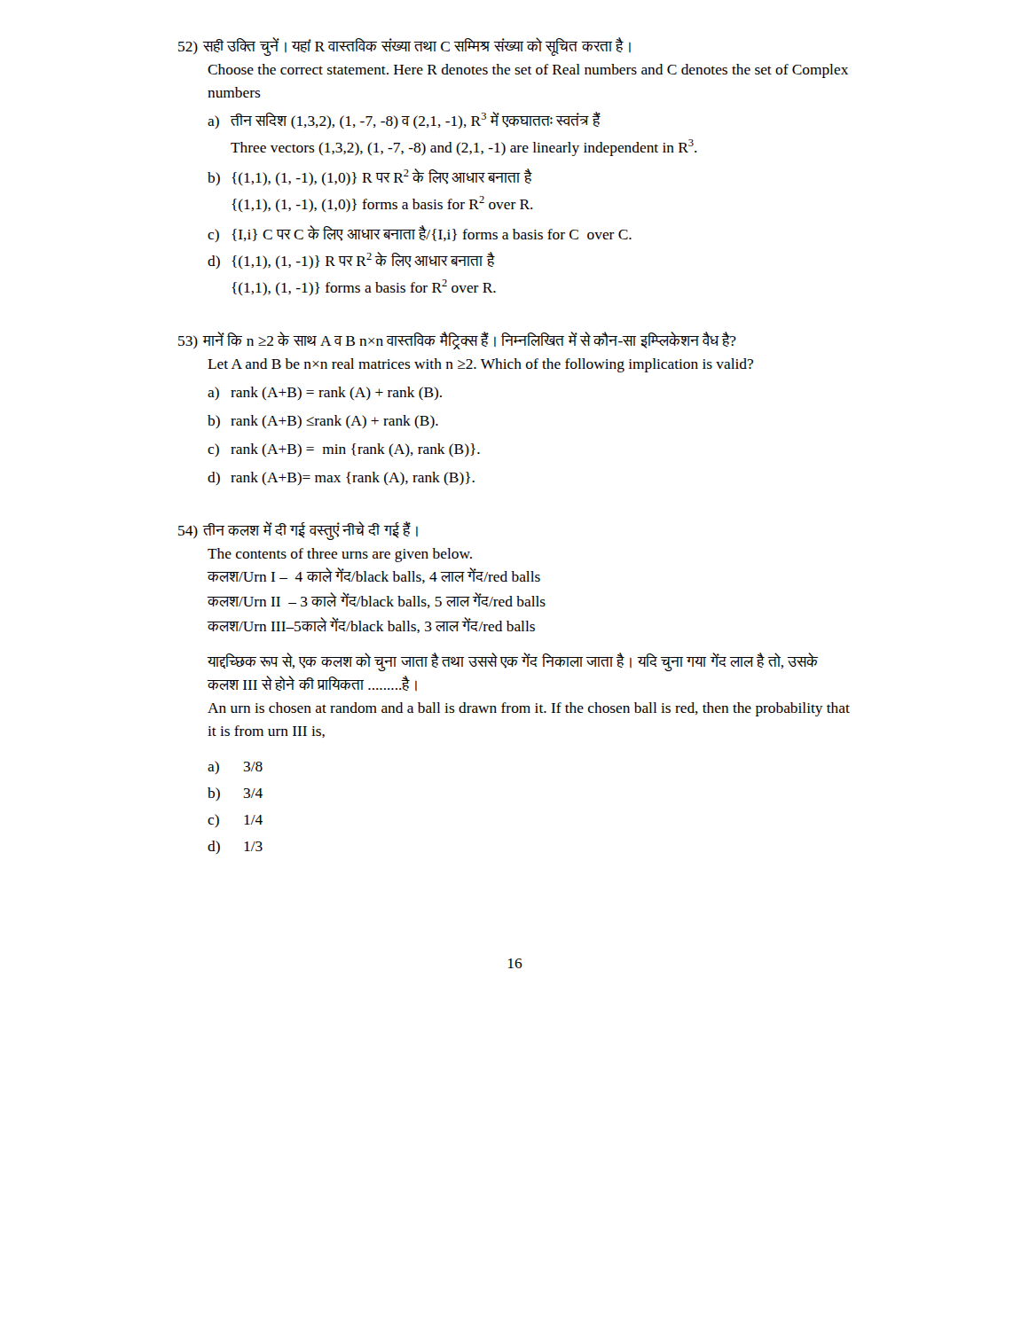52)
सही उक्ति चुनें। यहां R वास्तविक संख्या तथा C सम्मिश्र संख्या को सूचित करता है।
Choose the correct statement. Here R denotes the set of Real numbers and C denotes the set of Complex numbers
a)
तीन सदिश (1,3,2), (1, -7, -8) व (2,1, -1), R3 में एकघाततः स्वतंत्र हैं
Three vectors (1,3,2), (1, -7, -8) and (2,1, -1) are linearly independent in R3.
b)
{(1,1), (1, -1), (1,0)} R पर R2 के लिए आधार बनाता है
{(1,1), (1, -1), (1,0)} forms a basis for R2 over R.
c)
{I,i} C पर C के लिए आधार बनाता है/{I,i} forms a basis for C over C.
d)
{(1,1), (1, -1)} R पर R2 के लिए आधार बनाता है
{(1,1), (1, -1)} forms a basis for R2 over R.
53)
मानें कि n ≥2 के साथ A व B n×n वास्तविक मैट्रिक्स हैं। निम्नलिखित में से कौन-सा इम्प्लिकेशन वैध है?
Let A and B be n×n real matrices with n ≥2. Which of the following implication is valid?
a)
rank (A+B) = rank (A) + rank (B).
b)
rank (A+B) ≤rank (A) + rank (B).
c)
rank (A+B) = min {rank (A), rank (B)}.
d)
rank (A+B)= max {rank (A), rank (B)}.
54)
तीन कलश में दी गई वस्तुएं नीचे दी गई हैं।
The contents of three urns are given below.
कलश/Urn I – 4 काले गेंद/black balls, 4 लाल गेंद/red balls
कलश/Urn II – 3 काले गेंद/black balls, 5 लाल गेंद/red balls
कलश/Urn III–5काले गेंद/black balls, 3 लाल गेंद/red balls
याद्दच्छिक रूप से, एक कलश को चुना जाता है तथा उससे एक गेंद निकाला जाता है। यदि चुना गया गेंद लाल है तो, उसके कलश III से होने की प्रायिकता .........है।
An urn is chosen at random and a ball is drawn from it. If the chosen ball is red, then the probability that it is from urn III is,
a)
3/8
b)
3/4
c)
1/4
d)
1/3
16